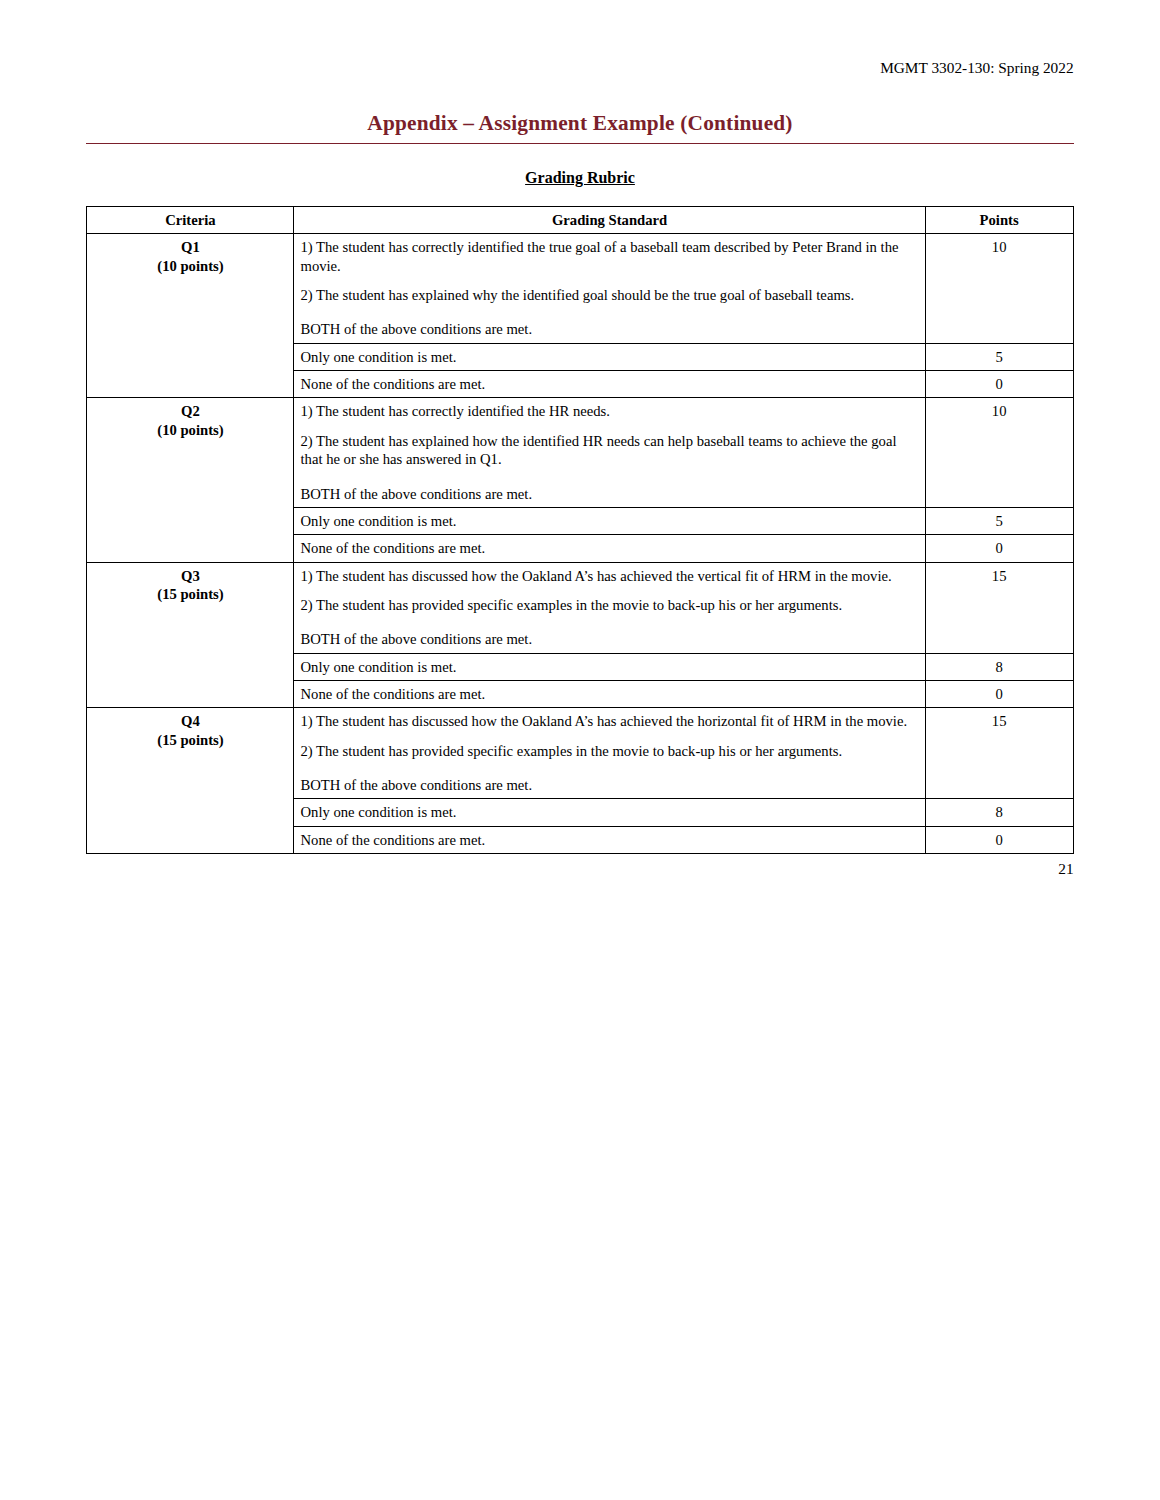MGMT 3302-130: Spring 2022
Appendix – Assignment Example (Continued)
Grading Rubric
| Criteria | Grading Standard | Points |
| --- | --- | --- |
| Q1 (10 points) | 1) The student has correctly identified the true goal of a baseball team described by Peter Brand in the movie. 2) The student has explained why the identified goal should be the true goal of baseball teams. BOTH of the above conditions are met. | 10 |
| Only one condition is met. | 5 |
| None of the conditions are met. | 0 |
| Q2 (10 points) | 1) The student has correctly identified the HR needs. 2) The student has explained how the identified HR needs can help baseball teams to achieve the goal that he or she has answered in Q1. BOTH of the above conditions are met. | 10 |
| Only one condition is met. | 5 |
| None of the conditions are met. | 0 |
| Q3 (15 points) | 1) The student has discussed how the Oakland A’s has achieved the vertical fit of HRM in the movie. 2) The student has provided specific examples in the movie to back-up his or her arguments. BOTH of the above conditions are met. | 15 |
| Only one condition is met. | 8 |
| None of the conditions are met. | 0 |
| Q4 (15 points) | 1) The student has discussed how the Oakland A’s has achieved the horizontal fit of HRM in the movie. 2) The student has provided specific examples in the movie to back-up his or her arguments. BOTH of the above conditions are met. | 15 |
| Only one condition is met. | 8 |
| None of the conditions are met. | 0 |
21